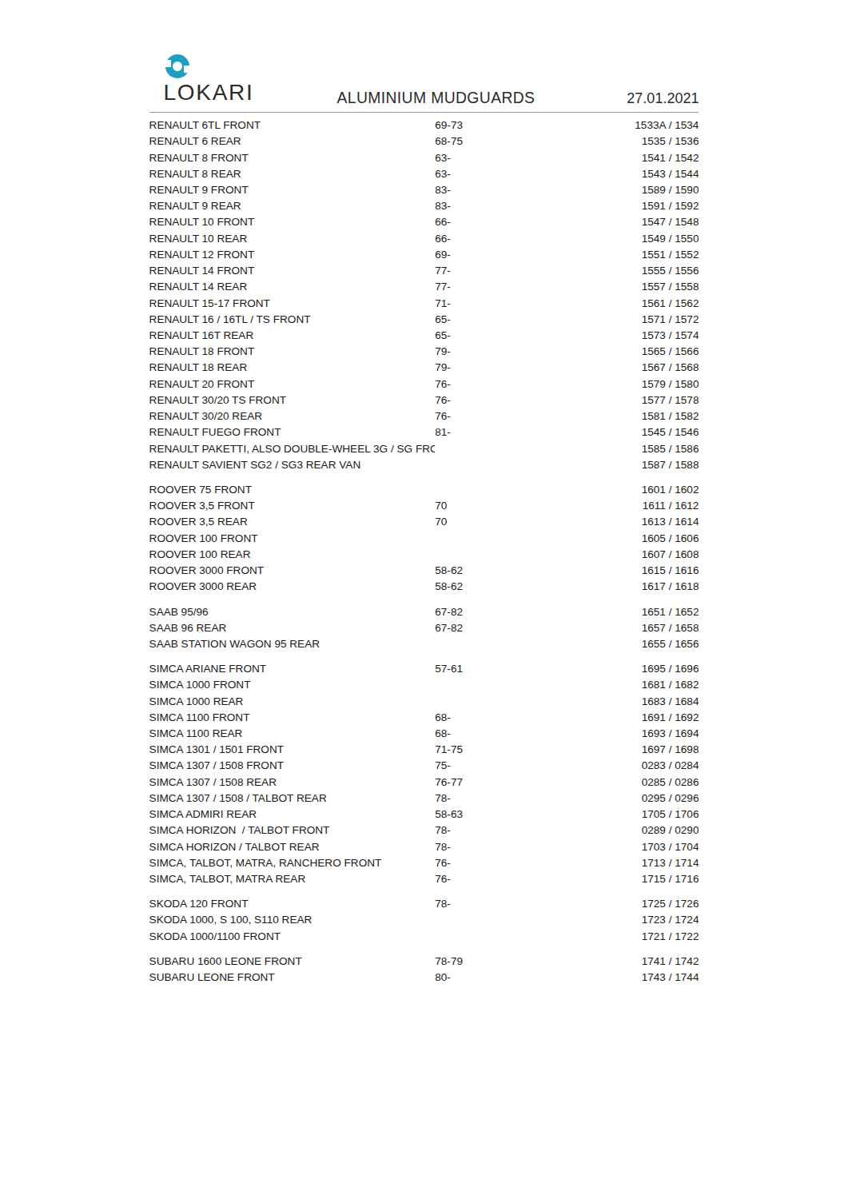LOKARI
ALUMINIUM MUDGUARDS
27.01.2021
| RENAULT 6TL FRONT | 69-73 | 1533A / 1534 |
| RENAULT 6 REAR | 68-75 | 1535 / 1536 |
| RENAULT 8 FRONT | 63- | 1541 / 1542 |
| RENAULT 8 REAR | 63- | 1543 / 1544 |
| RENAULT 9 FRONT | 83- | 1589 / 1590 |
| RENAULT 9 REAR | 83- | 1591 / 1592 |
| RENAULT 10 FRONT | 66- | 1547 / 1548 |
| RENAULT 10 REAR | 66- | 1549 / 1550 |
| RENAULT 12 FRONT | 69- | 1551 / 1552 |
| RENAULT 14 FRONT | 77- | 1555 / 1556 |
| RENAULT 14 REAR | 77- | 1557 / 1558 |
| RENAULT 15-17 FRONT | 71- | 1561 / 1562 |
| RENAULT 16 / 16TL / TS FRONT | 65- | 1571 / 1572 |
| RENAULT 16T REAR | 65- | 1573 / 1574 |
| RENAULT 18 FRONT | 79- | 1565 / 1566 |
| RENAULT 18 REAR | 79- | 1567 / 1568 |
| RENAULT 20 FRONT | 76- | 1579 / 1580 |
| RENAULT 30/20 TS FRONT | 76- | 1577 / 1578 |
| RENAULT 30/20 REAR | 76- | 1581 / 1582 |
| RENAULT FUEGO FRONT | 81- | 1545 / 1546 |
| RENAULT PAKETTI, ALSO DOUBLE-WHEEL 3G / SG FRONT | | 1585 / 1586 |
| RENAULT SAVIENT SG2 / SG3 REAR VAN | | 1587 / 1588 |
| ROOVER 75 FRONT | | 1601 / 1602 |
| ROOVER 3,5 FRONT | 70 | 1611 / 1612 |
| ROOVER 3,5 REAR | 70 | 1613 / 1614 |
| ROOVER 100 FRONT | | 1605 / 1606 |
| ROOVER 100 REAR | | 1607 / 1608 |
| ROOVER 3000 FRONT | 58-62 | 1615 / 1616 |
| ROOVER 3000 REAR | 58-62 | 1617 / 1618 |
| SAAB 95/96 | 67-82 | 1651 / 1652 |
| SAAB 96 REAR | 67-82 | 1657 / 1658 |
| SAAB STATION WAGON 95 REAR | | 1655 / 1656 |
| SIMCA ARIANE FRONT | 57-61 | 1695 / 1696 |
| SIMCA 1000 FRONT | | 1681 / 1682 |
| SIMCA 1000 REAR | | 1683 / 1684 |
| SIMCA 1100 FRONT | 68- | 1691 / 1692 |
| SIMCA 1100 REAR | 68- | 1693 / 1694 |
| SIMCA 1301 / 1501 FRONT | 71-75 | 1697 / 1698 |
| SIMCA 1307 / 1508 FRONT | 75- | 0283 / 0284 |
| SIMCA 1307 / 1508 REAR | 76-77 | 0285 / 0286 |
| SIMCA 1307 / 1508 / TALBOT REAR | 78- | 0295 / 0296 |
| SIMCA ADMIRI REAR | 58-63 | 1705 / 1706 |
| SIMCA HORIZON / TALBOT FRONT | 78- | 0289 / 0290 |
| SIMCA HORIZON / TALBOT REAR | 78- | 1703 / 1704 |
| SIMCA, TALBOT, MATRA, RANCHERO FRONT | 76- | 1713 / 1714 |
| SIMCA, TALBOT, MATRA REAR | 76- | 1715 / 1716 |
| SKODA 120 FRONT | 78- | 1725 / 1726 |
| SKODA 1000, S 100, S110 REAR | | 1723 / 1724 |
| SKODA 1000/1100 FRONT | | 1721 / 1722 |
| SUBARU 1600 LEONE FRONT | 78-79 | 1741 / 1742 |
| SUBARU LEONE FRONT | 80- | 1743 / 1744 |